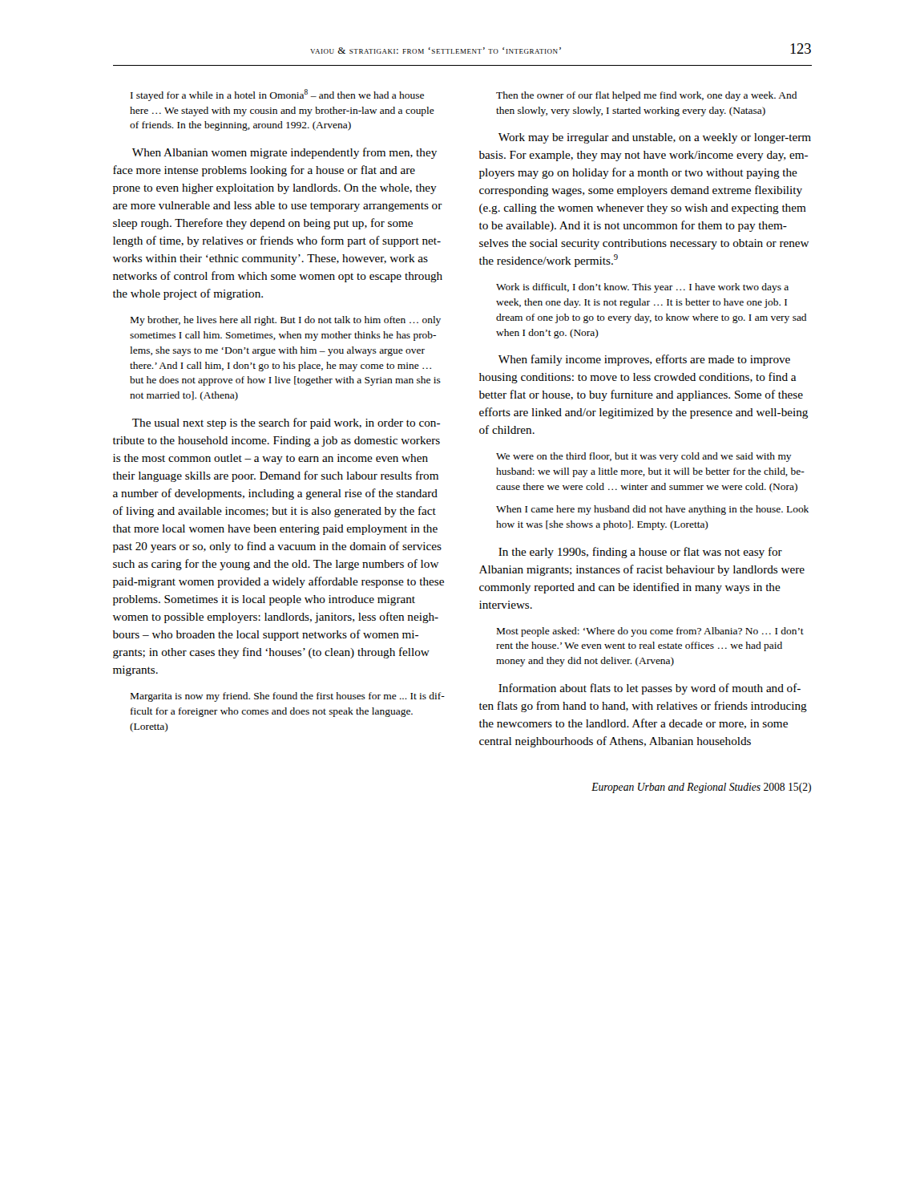Vaiou & Stratigaki: From ‘Settlement’ to ‘Integration’
123
I stayed for a while in a hotel in Omonia8 – and then we had a house here … We stayed with my cousin and my brother-in-law and a couple of friends. In the beginning, around 1992. (Arvena)
When Albanian women migrate independently from men, they face more intense problems looking for a house or flat and are prone to even higher exploitation by landlords. On the whole, they are more vulnerable and less able to use temporary arrangements or sleep rough. Therefore they depend on being put up, for some length of time, by relatives or friends who form part of support networks within their ‘ethnic community’. These, however, work as networks of control from which some women opt to escape through the whole project of migration.
My brother, he lives here all right. But I do not talk to him often … only sometimes I call him. Sometimes, when my mother thinks he has problems, she says to me ‘Don’t argue with him – you always argue over there.’ And I call him, I don’t go to his place, he may come to mine … but he does not approve of how I live [together with a Syrian man she is not married to]. (Athena)
The usual next step is the search for paid work, in order to contribute to the household income. Finding a job as domestic workers is the most common outlet – a way to earn an income even when their language skills are poor. Demand for such labour results from a number of developments, including a general rise of the standard of living and available incomes; but it is also generated by the fact that more local women have been entering paid employment in the past 20 years or so, only to find a vacuum in the domain of services such as caring for the young and the old. The large numbers of low paid-migrant women provided a widely affordable response to these problems. Sometimes it is local people who introduce migrant women to possible employers: landlords, janitors, less often neighbours – who broaden the local support networks of women migrants; in other cases they find ‘houses’ (to clean) through fellow migrants.
Margarita is now my friend. She found the first houses for me ... It is difficult for a foreigner who comes and does not speak the language. (Loretta)
Then the owner of our flat helped me find work, one day a week. And then slowly, very slowly, I started working every day. (Natasa)
Work may be irregular and unstable, on a weekly or longer-term basis. For example, they may not have work/income every day, employers may go on holiday for a month or two without paying the corresponding wages, some employers demand extreme flexibility (e.g. calling the women whenever they so wish and expecting them to be available). And it is not uncommon for them to pay themselves the social security contributions necessary to obtain or renew the residence/work permits.9
Work is difficult, I don’t know. This year … I have work two days a week, then one day. It is not regular … It is better to have one job. I dream of one job to go to every day, to know where to go. I am very sad when I don’t go. (Nora)
When family income improves, efforts are made to improve housing conditions: to move to less crowded conditions, to find a better flat or house, to buy furniture and appliances. Some of these efforts are linked and/or legitimized by the presence and well-being of children.
We were on the third floor, but it was very cold and we said with my husband: we will pay a little more, but it will be better for the child, because there we were cold … winter and summer we were cold. (Nora)
When I came here my husband did not have anything in the house. Look how it was [she shows a photo]. Empty. (Loretta)
In the early 1990s, finding a house or flat was not easy for Albanian migrants; instances of racist behaviour by landlords were commonly reported and can be identified in many ways in the interviews.
Most people asked: ‘Where do you come from? Albania? No … I don’t rent the house.’ We even went to real estate offices … we had paid money and they did not deliver. (Arvena)
Information about flats to let passes by word of mouth and often flats go from hand to hand, with relatives or friends introducing the newcomers to the landlord. After a decade or more, in some central neighbourhoods of Athens, Albanian households
European Urban and Regional Studies 2008 15(2)